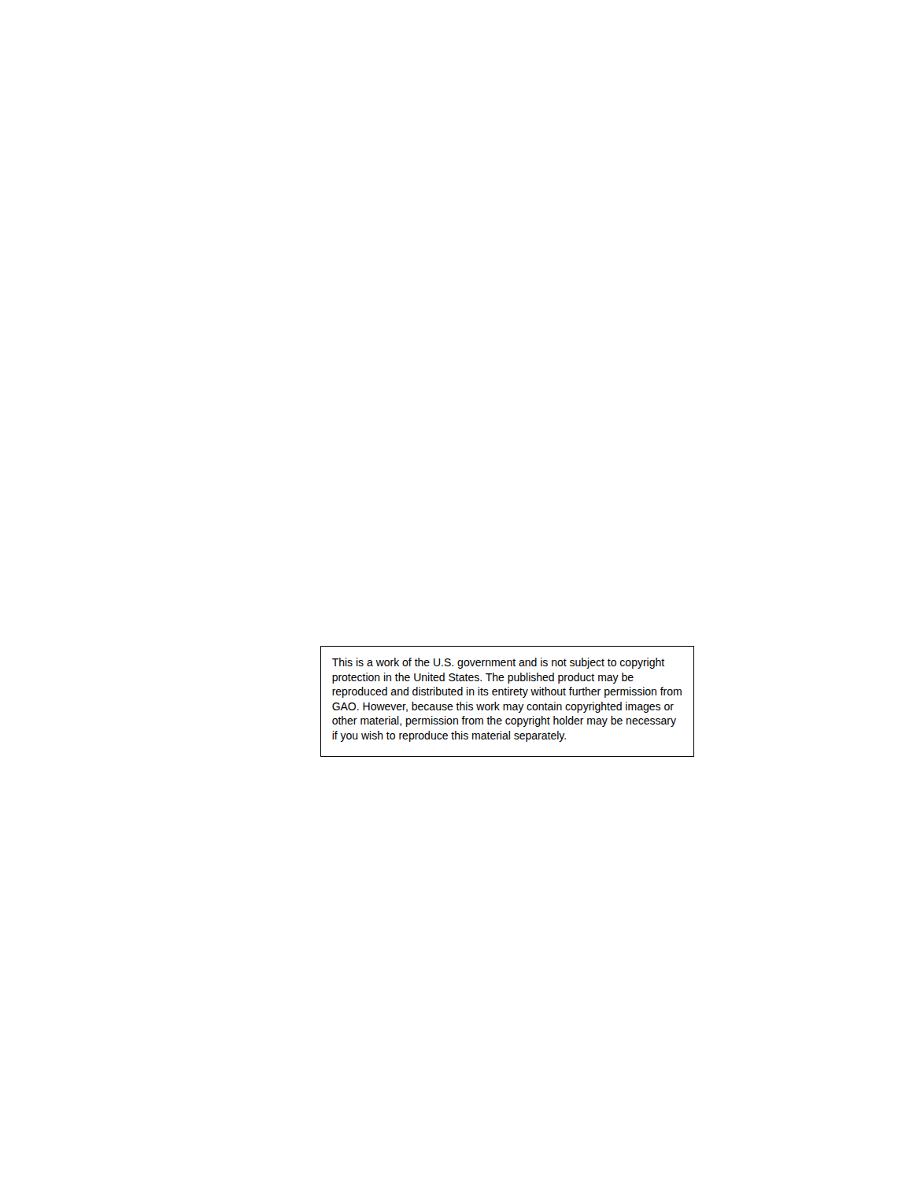This is a work of the U.S. government and is not subject to copyright protection in the United States. The published product may be reproduced and distributed in its entirety without further permission from GAO. However, because this work may contain copyrighted images or other material, permission from the copyright holder may be necessary if you wish to reproduce this material separately.